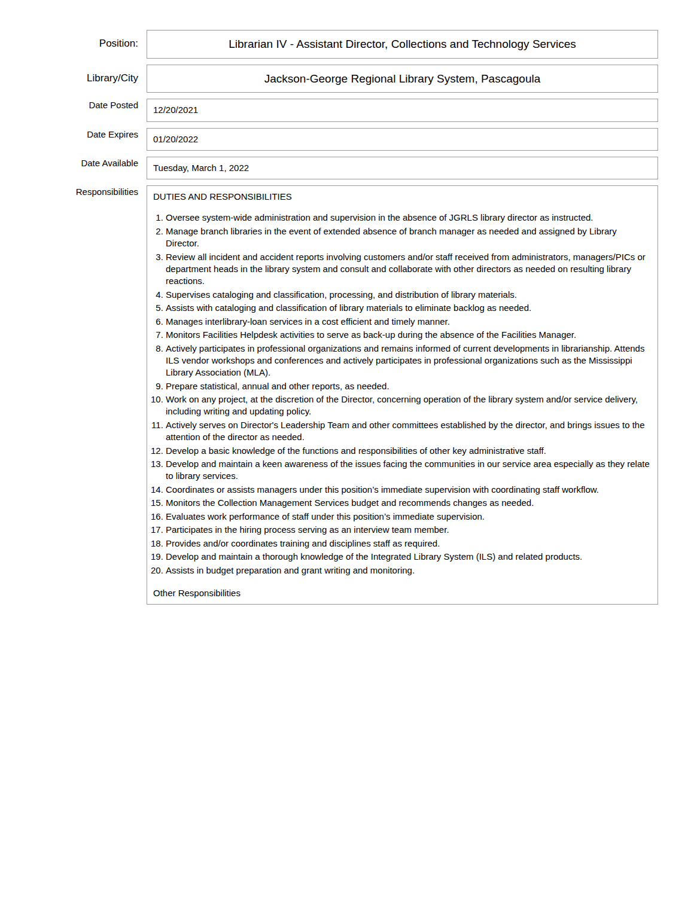| Position: | Librarian IV - Assistant Director, Collections and Technology Services |
| Library/City | Jackson-George Regional Library System, Pascagoula |
| Date Posted | 12/20/2021 |
| Date Expires | 01/20/2022 |
| Date Available | Tuesday, March 1, 2022 |
| Responsibilities | DUTIES AND RESPONSIBILITIES Oversee system-wide administration and supervision in the absence of JGRLS library director as instructed. Manage branch libraries in the event of extended absence of branch manager as needed and assigned by Library Director. Review all incident and accident reports involving customers and/or staff received from administrators, managers/PICs or department heads in the library system and consult and collaborate with other directors as needed on resulting library reactions. Supervises cataloging and classification, processing, and distribution of library materials. Assists with cataloging and classification of library materials to eliminate backlog as needed. Manages interlibrary-loan services in a cost efficient and timely manner. Monitors Facilities Helpdesk activities to serve as back-up during the absence of the Facilities Manager. Actively participates in professional organizations and remains informed of current developments in librarianship. Attends ILS vendor workshops and conferences and actively participates in professional organizations such as the Mississippi Library Association (MLA). Prepare statistical, annual and other reports, as needed. Work on any project, at the discretion of the Director, concerning operation of the library system and/or service delivery, including writing and updating policy. Actively serves on Director's Leadership Team and other committees established by the director, and brings issues to the attention of the director as needed. Develop a basic knowledge of the functions and responsibilities of other key administrative staff. Develop and maintain a keen awareness of the issues facing the communities in our service area especially as they relate to library services. Coordinates or assists managers under this position’s immediate supervision with coordinating staff workflow. Monitors the Collection Management Services budget and recommends changes as needed. Evaluates work performance of staff under this position’s immediate supervision. Participates in the hiring process serving as an interview team member. Provides and/or coordinates training and disciplines staff as required. Develop and maintain a thorough knowledge of the Integrated Library System (ILS) and related products. Assists in budget preparation and grant writing and monitoring. Other Responsibilities |